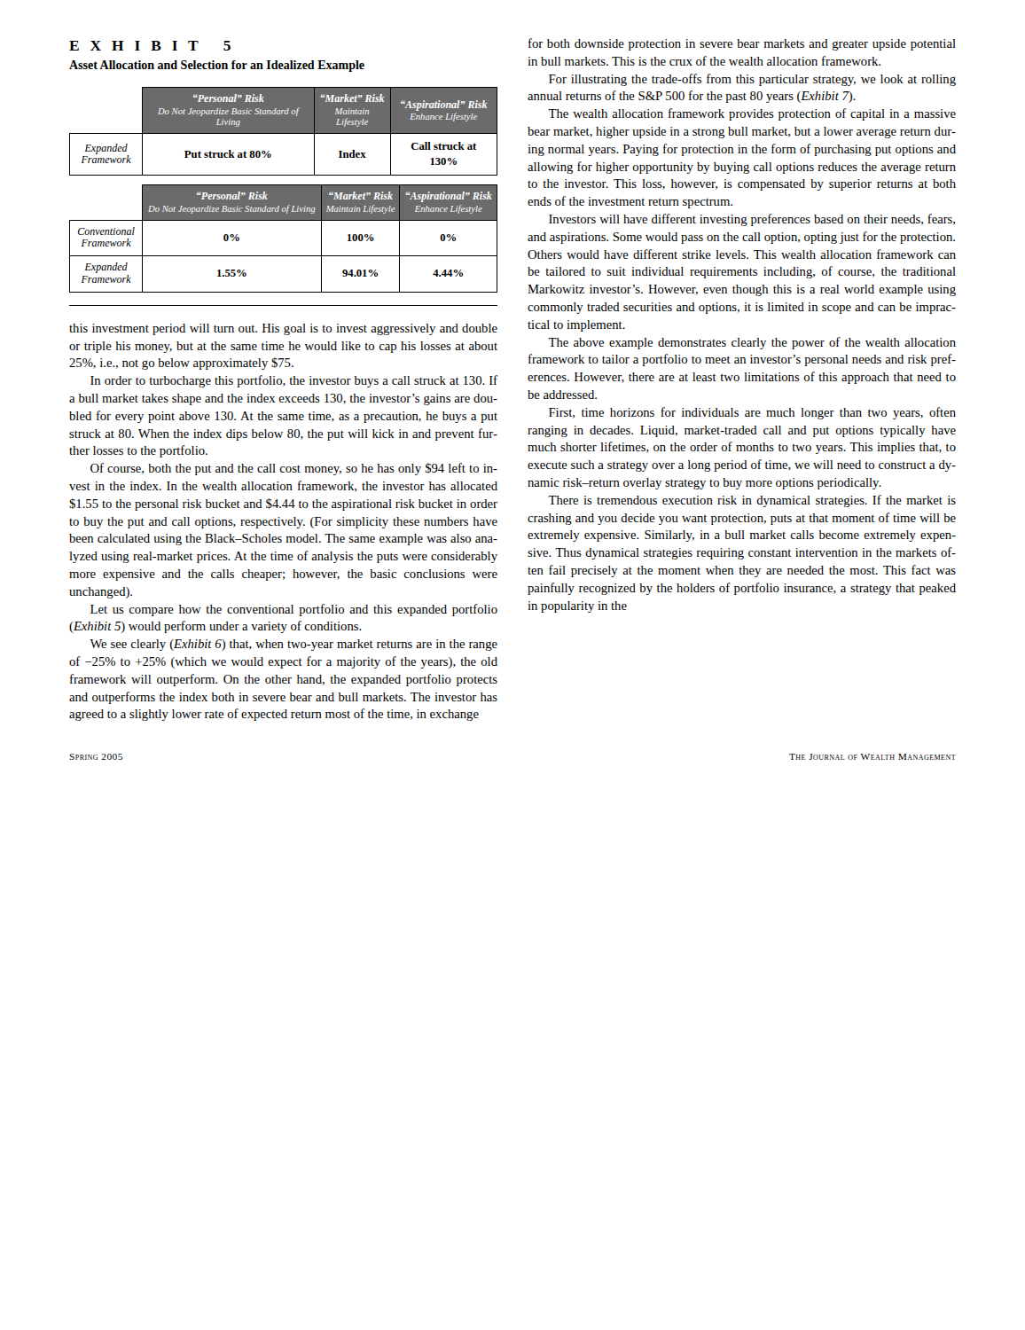E X H I B I T 5
Asset Allocation and Selection for an Idealized Example
| | “Personal” Risk Do Not Jeopardize Basic Standard of Living | “Market” Risk Maintain Lifestyle | “Aspirational” Risk Enhance Lifestyle |
| Expanded Framework | Put struck at 80% | Index | Call struck at 130% |
| | “Personal” Risk Do Not Jeopardize Basic Standard of Living | “Market” Risk Maintain Lifestyle | “Aspirational” Risk Enhance Lifestyle |
| Conventional Framework | 0% | 100% | 0% |
| Expanded Framework | 1.55% | 94.01% | 4.44% |
this investment period will turn out. His goal is to invest aggressively and double or triple his money, but at the same time he would like to cap his losses at about 25%, i.e., not go below approximately $75.
In order to turbocharge this portfolio, the investor buys a call struck at 130. If a bull market takes shape and the index exceeds 130, the investor’s gains are doubled for every point above 130. At the same time, as a precaution, he buys a put struck at 80. When the index dips below 80, the put will kick in and prevent further losses to the portfolio.
Of course, both the put and the call cost money, so he has only $94 left to invest in the index. In the wealth allocation framework, the investor has allocated $1.55 to the personal risk bucket and $4.44 to the aspirational risk bucket in order to buy the put and call options, respectively. (For simplicity these numbers have been calculated using the Black–Scholes model. The same example was also analyzed using real-market prices. At the time of analysis the puts were considerably more expensive and the calls cheaper; however, the basic conclusions were unchanged).
Let us compare how the conventional portfolio and this expanded portfolio (Exhibit 5) would perform under a variety of conditions.
We see clearly (Exhibit 6) that, when two-year market returns are in the range of −25% to +25% (which we would expect for a majority of the years), the old framework will outperform. On the other hand, the expanded portfolio protects and outperforms the index both in severe bear and bull markets. The investor has agreed to a slightly lower rate of expected return most of the time, in exchange
for both downside protection in severe bear markets and greater upside potential in bull markets. This is the crux of the wealth allocation framework.
For illustrating the trade-offs from this particular strategy, we look at rolling annual returns of the S&P 500 for the past 80 years (Exhibit 7).
The wealth allocation framework provides protection of capital in a massive bear market, higher upside in a strong bull market, but a lower average return during normal years. Paying for protection in the form of purchasing put options and allowing for higher opportunity by buying call options reduces the average return to the investor. This loss, however, is compensated by superior returns at both ends of the investment return spectrum.
Investors will have different investing preferences based on their needs, fears, and aspirations. Some would pass on the call option, opting just for the protection. Others would have different strike levels. This wealth allocation framework can be tailored to suit individual requirements including, of course, the traditional Markowitz investor’s. However, even though this is a real world example using commonly traded securities and options, it is limited in scope and can be impractical to implement.
The above example demonstrates clearly the power of the wealth allocation framework to tailor a portfolio to meet an investor’s personal needs and risk preferences. However, there are at least two limitations of this approach that need to be addressed.
First, time horizons for individuals are much longer than two years, often ranging in decades. Liquid, market-traded call and put options typically have much shorter lifetimes, on the order of months to two years. This implies that, to execute such a strategy over a long period of time, we will need to construct a dynamic risk–return overlay strategy to buy more options periodically.
There is tremendous execution risk in dynamical strategies. If the market is crashing and you decide you want protection, puts at that moment of time will be extremely expensive. Similarly, in a bull market calls become extremely expensive. Thus dynamical strategies requiring constant intervention in the markets often fail precisely at the moment when they are needed the most. This fact was painfully recognized by the holders of portfolio insurance, a strategy that peaked in popularity in the
Spring 2005
The Journal of Wealth Management